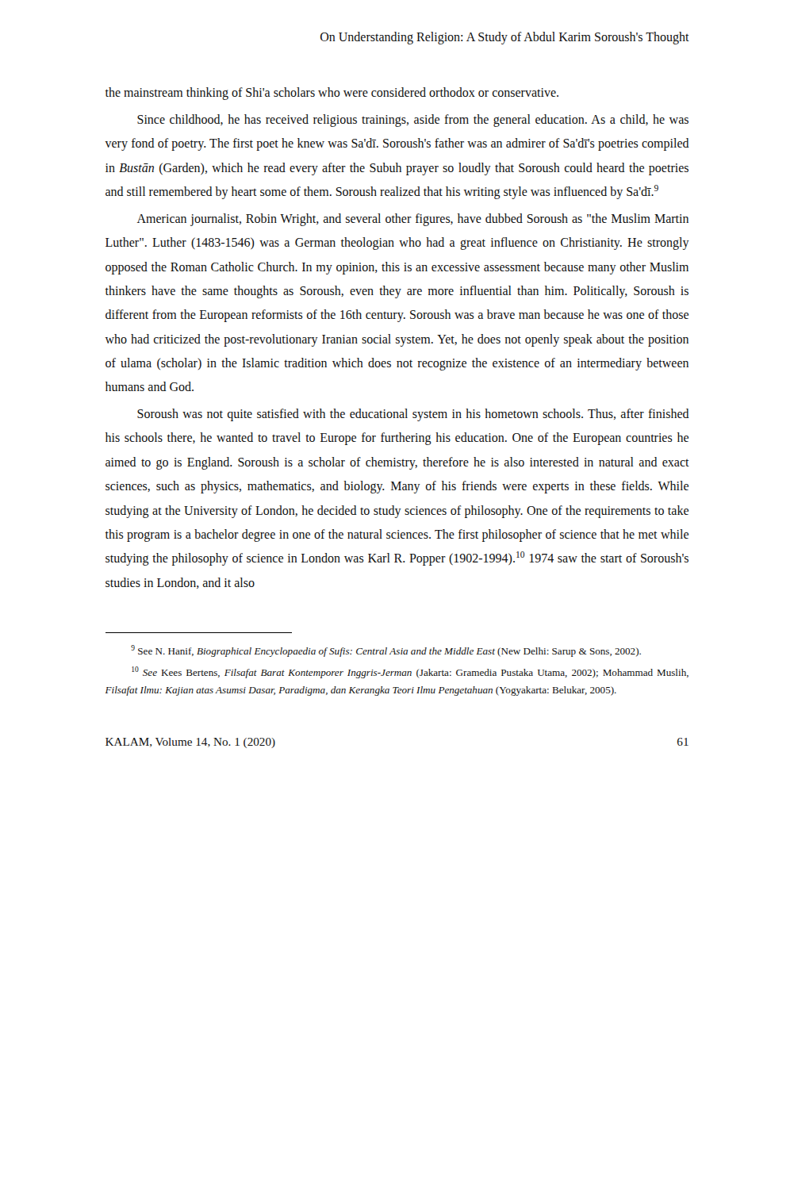On Understanding Religion: A Study of Abdul Karim Soroush's Thought
the mainstream thinking of Shi'a scholars who were considered orthodox or conservative.
Since childhood, he has received religious trainings, aside from the general education. As a child, he was very fond of poetry. The first poet he knew was Sa'dī. Soroush's father was an admirer of Sa'dī's poetries compiled in Bustān (Garden), which he read every after the Subuh prayer so loudly that Soroush could heard the poetries and still remembered by heart some of them. Soroush realized that his writing style was influenced by Sa'dī.9
American journalist, Robin Wright, and several other figures, have dubbed Soroush as "the Muslim Martin Luther". Luther (1483-1546) was a German theologian who had a great influence on Christianity. He strongly opposed the Roman Catholic Church. In my opinion, this is an excessive assessment because many other Muslim thinkers have the same thoughts as Soroush, even they are more influential than him. Politically, Soroush is different from the European reformists of the 16th century. Soroush was a brave man because he was one of those who had criticized the post-revolutionary Iranian social system. Yet, he does not openly speak about the position of ulama (scholar) in the Islamic tradition which does not recognize the existence of an intermediary between humans and God.
Soroush was not quite satisfied with the educational system in his hometown schools. Thus, after finished his schools there, he wanted to travel to Europe for furthering his education. One of the European countries he aimed to go is England. Soroush is a scholar of chemistry, therefore he is also interested in natural and exact sciences, such as physics, mathematics, and biology. Many of his friends were experts in these fields. While studying at the University of London, he decided to study sciences of philosophy. One of the requirements to take this program is a bachelor degree in one of the natural sciences. The first philosopher of science that he met while studying the philosophy of science in London was Karl R. Popper (1902-1994).10 1974 saw the start of Soroush's studies in London, and it also
9 See N. Hanif, Biographical Encyclopaedia of Sufis: Central Asia and the Middle East (New Delhi: Sarup & Sons, 2002).
10 See Kees Bertens, Filsafat Barat Kontemporer Inggris-Jerman (Jakarta: Gramedia Pustaka Utama, 2002); Mohammad Muslih, Filsafat Ilmu: Kajian atas Asumsi Dasar, Paradigma, dan Kerangka Teori Ilmu Pengetahuan (Yogyakarta: Belukar, 2005).
KALAM, Volume 14, No. 1 (2020) 61